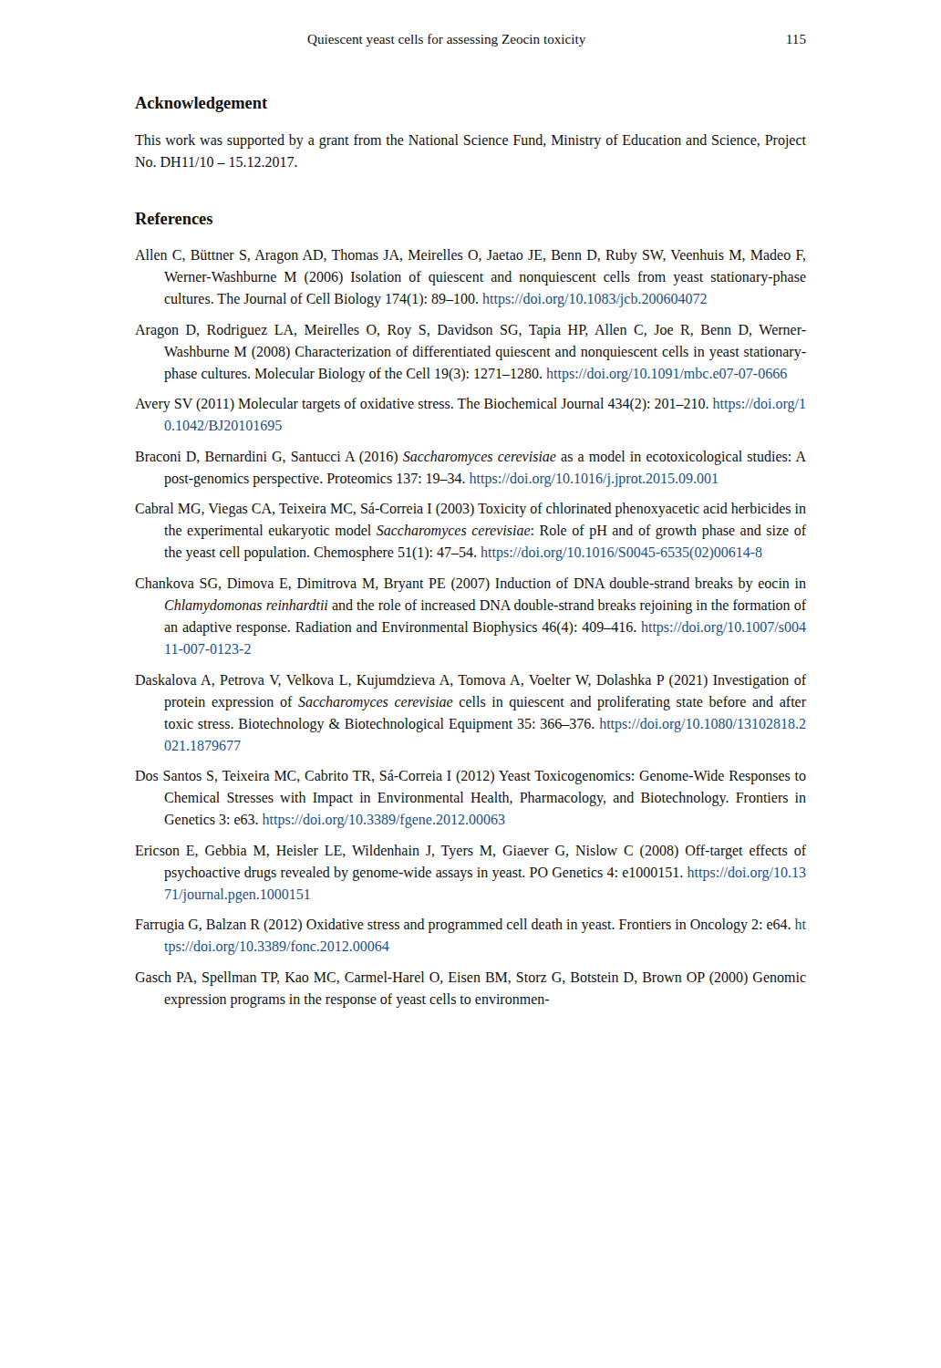Quiescent yeast cells for assessing Zeocin toxicity 115
Acknowledgement
This work was supported by a grant from the National Science Fund, Ministry of Education and Science, Project No. DH11/10 – 15.12.2017.
References
Allen C, Büttner S, Aragon AD, Thomas JA, Meirelles O, Jaetao JE, Benn D, Ruby SW, Veenhuis M, Madeo F, Werner-Washburne M (2006) Isolation of quiescent and nonquiescent cells from yeast stationary-phase cultures. The Journal of Cell Biology 174(1): 89–100. https://doi.org/10.1083/jcb.200604072
Aragon D, Rodriguez LA, Meirelles O, Roy S, Davidson SG, Tapia HP, Allen C, Joe R, Benn D, Werner-Washburne M (2008) Characterization of differentiated quiescent and nonquiescent cells in yeast stationary-phase cultures. Molecular Biology of the Cell 19(3): 1271–1280. https://doi.org/10.1091/mbc.e07-07-0666
Avery SV (2011) Molecular targets of oxidative stress. The Biochemical Journal 434(2): 201–210. https://doi.org/10.1042/BJ20101695
Braconi D, Bernardini G, Santucci A (2016) Saccharomyces cerevisiae as a model in ecotoxicological studies: A post-genomics perspective. Proteomics 137: 19–34. https://doi.org/10.1016/j.jprot.2015.09.001
Cabral MG, Viegas CA, Teixeira MC, Sá-Correia I (2003) Toxicity of chlorinated phenoxyacetic acid herbicides in the experimental eukaryotic model Saccharomyces cerevisiae: Role of pH and of growth phase and size of the yeast cell population. Chemosphere 51(1): 47–54. https://doi.org/10.1016/S0045-6535(02)00614-8
Chankova SG, Dimova E, Dimitrova M, Bryant PE (2007) Induction of DNA double-strand breaks by eocin in Chlamydomonas reinhardtii and the role of increased DNA double-strand breaks rejoining in the formation of an adaptive response. Radiation and Environmental Biophysics 46(4): 409–416. https://doi.org/10.1007/s00411-007-0123-2
Daskalova A, Petrova V, Velkova L, Kujumdzieva A, Tomova A, Voelter W, Dolashka P (2021) Investigation of protein expression of Saccharomyces cerevisiae cells in quiescent and proliferating state before and after toxic stress. Biotechnology & Biotechnological Equipment 35: 366–376. https://doi.org/10.1080/13102818.2021.1879677
Dos Santos S, Teixeira MC, Cabrito TR, Sá-Correia I (2012) Yeast Toxicogenomics: Genome-Wide Responses to Chemical Stresses with Impact in Environmental Health, Pharmacology, and Biotechnology. Frontiers in Genetics 3: e63. https://doi.org/10.3389/fgene.2012.00063
Ericson E, Gebbia M, Heisler LE, Wildenhain J, Tyers M, Giaever G, Nislow C (2008) Off-target effects of psychoactive drugs revealed by genome-wide assays in yeast. PO Genetics 4: e1000151. https://doi.org/10.1371/journal.pgen.1000151
Farrugia G, Balzan R (2012) Oxidative stress and programmed cell death in yeast. Frontiers in Oncology 2: e64. https://doi.org/10.3389/fonc.2012.00064
Gasch PA, Spellman TP, Kao MC, Carmel-Harel O, Eisen BM, Storz G, Botstein D, Brown OP (2000) Genomic expression programs in the response of yeast cells to environmen-